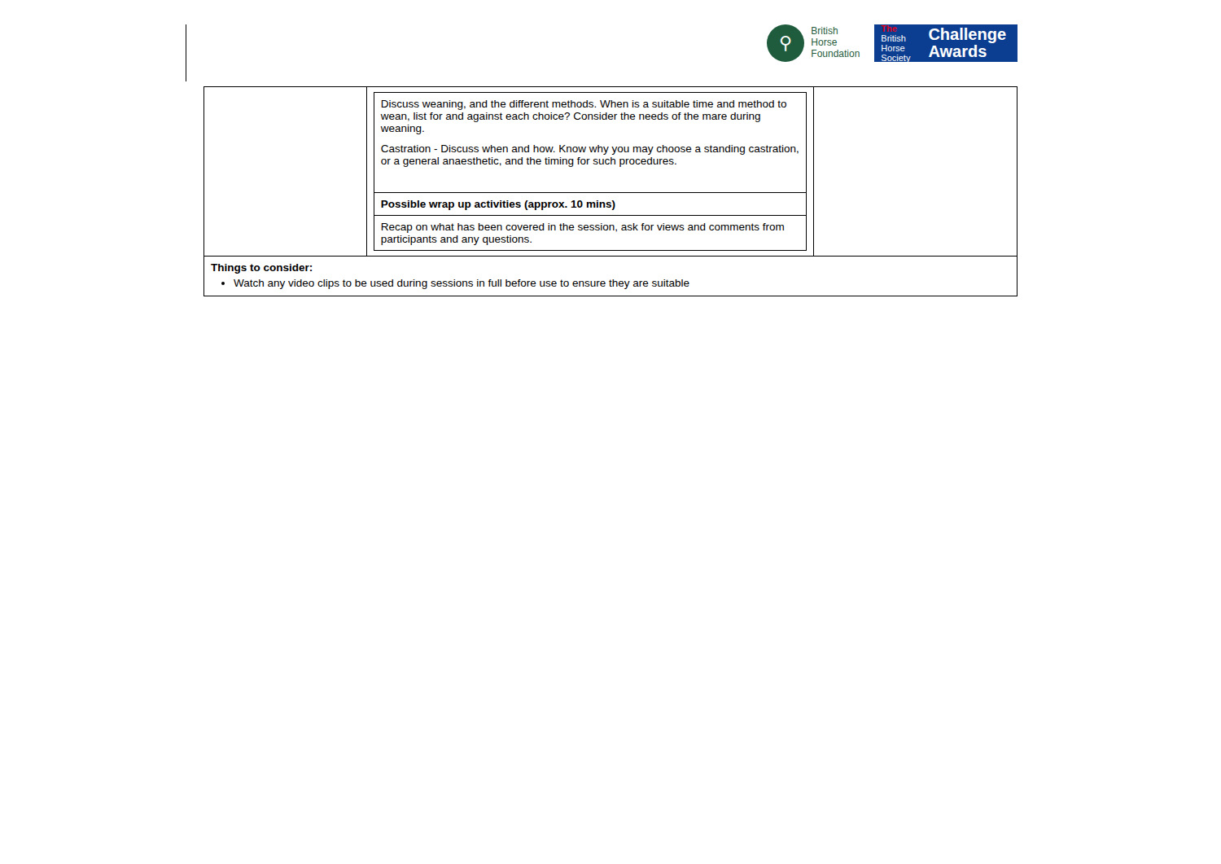⚲
British
Horse
Foundation
The British
Horse
Society
Challenge
Awards
| | / Discuss weaning, and the different methods. When is a suitable time and method to wean, list for and against each choice? Consider the needs of the mare during weaning. Castration - Discuss when and how. Know why you may choose a standing castration, or a general anaesthetic, and the timing for such procedures. / / Possible wrap up activities (approx. 10 mins) / / Recap on what has been covered in the session, ask for views and comments from participants and any questions. / | |
| Things to consider: Watch any video clips to be used during sessions in full before use to ensure they are suitable |